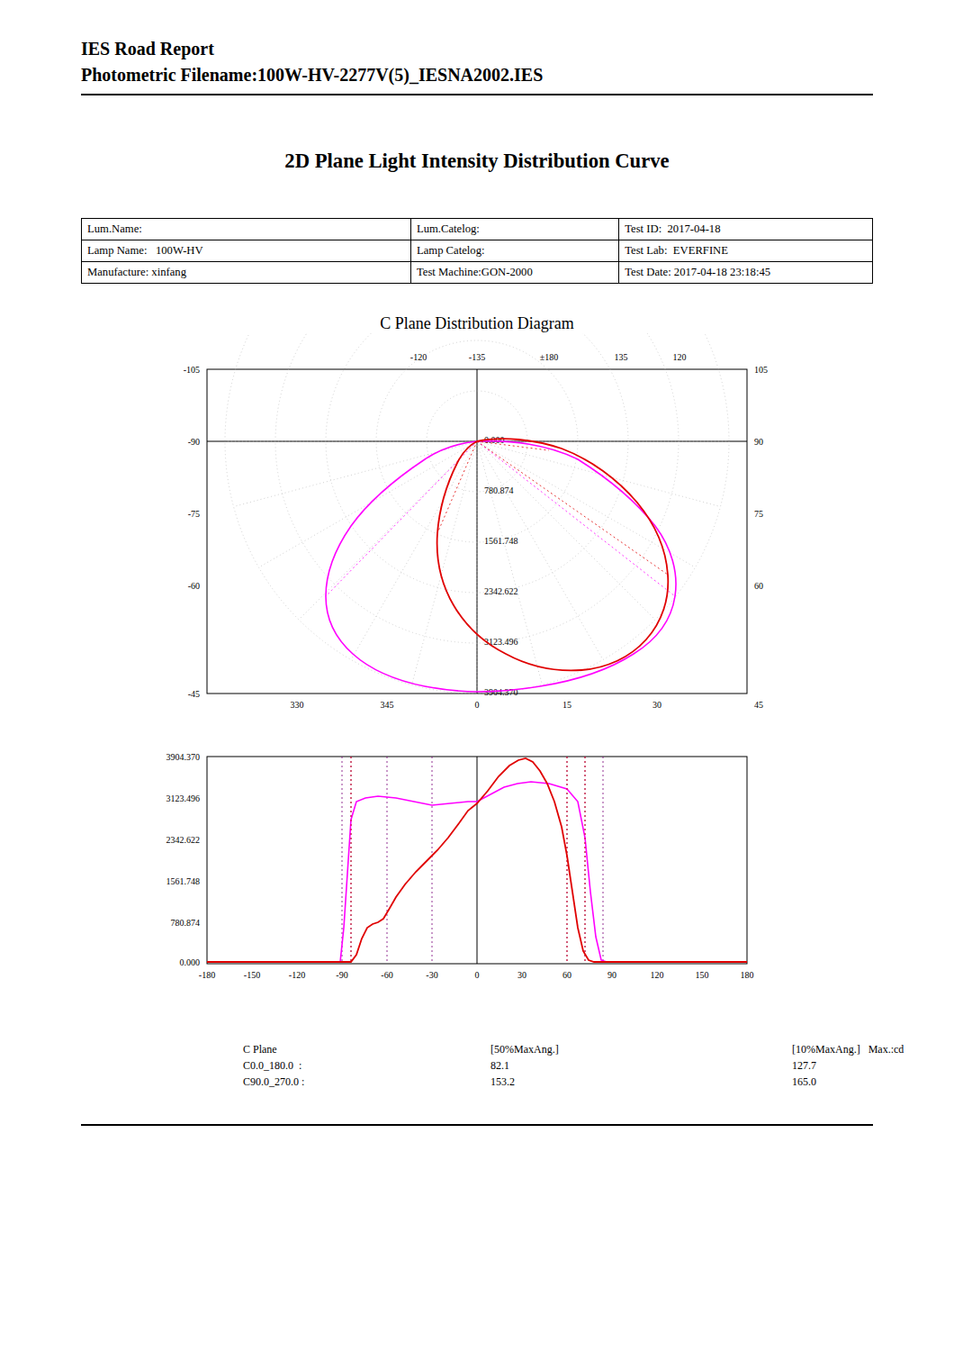IES Road Report
Photometric Filename:100W-HV-2277V(5)_IESNA2002.IES
2D Plane Light Intensity Distribution Curve
| Lum.Name: | Lum.Catelog: | Test ID: 2017-04-18 |
| Lamp Name: 100W-HV | Lamp Catelog: | Test Lab: EVERFINE |
| Manufacture: xinfang | Test Machine:GON-2000 | Test Date: 2017-04-18 23:18:45 |
C Plane Distribution Diagram
-120 -135 ±180 135 120 -105 -90 -75 -60 -45 105 90 75 60 330 345 0 15 30 45 0.000 780.874 1561.748 2342.622 3123.496 3904.370 3904.370 3123.496 2342.622 1561.748 780.874 0.000 -180 -150 -120 -90 -60 -30 0 30 60 90 120 150 180
C Plane C0.0_180.0 : C90.0_270.0 :
[50%MaxAng.] 82.1 153.2
[10%MaxAng.] Max.:cd 127.7 165.0